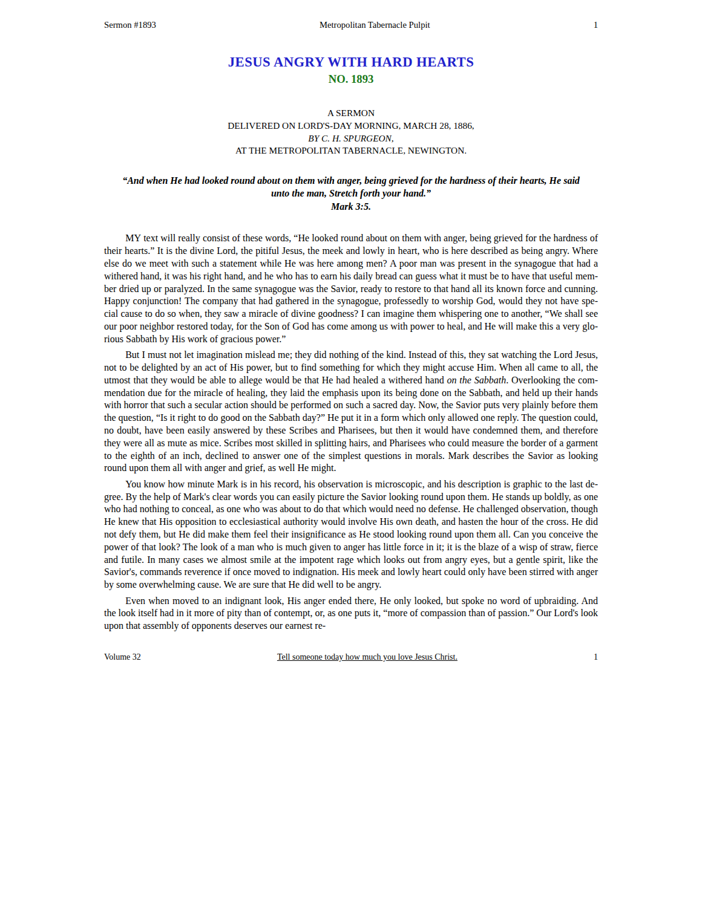Sermon #1893 Metropolitan Tabernacle Pulpit 1
JESUS ANGRY WITH HARD HEARTS
NO. 1893
A SERMON DELIVERED ON LORD'S-DAY MORNING, MARCH 28, 1886, BY C. H. SPURGEON, AT THE METROPOLITAN TABERNACLE, NEWINGTON.
“And when He had looked round about on them with anger, being grieved for the hardness of their hearts, He said unto the man, Stretch forth your hand.” Mark 3:5.
MY text will really consist of these words, “He looked round about on them with anger, being grieved for the hardness of their hearts.” It is the divine Lord, the pitiful Jesus, the meek and lowly in heart, who is here described as being angry. Where else do we meet with such a statement while He was here among men? A poor man was present in the synagogue that had a withered hand, it was his right hand, and he who has to earn his daily bread can guess what it must be to have that useful member dried up or paralyzed. In the same synagogue was the Savior, ready to restore to that hand all its known force and cunning. Happy conjunction! The company that had gathered in the synagogue, professedly to worship God, would they not have special cause to do so when, they saw a miracle of divine goodness? I can imagine them whispering one to another, “We shall see our poor neighbor restored today, for the Son of God has come among us with power to heal, and He will make this a very glorious Sabbath by His work of gracious power.”
But I must not let imagination mislead me; they did nothing of the kind. Instead of this, they sat watching the Lord Jesus, not to be delighted by an act of His power, but to find something for which they might accuse Him. When all came to all, the utmost that they would be able to allege would be that He had healed a withered hand on the Sabbath. Overlooking the commendation due for the miracle of healing, they laid the emphasis upon its being done on the Sabbath, and held up their hands with horror that such a secular action should be performed on such a sacred day. Now, the Savior puts very plainly before them the question, “Is it right to do good on the Sabbath day?” He put it in a form which only allowed one reply. The question could, no doubt, have been easily answered by these Scribes and Pharisees, but then it would have condemned them, and therefore they were all as mute as mice. Scribes most skilled in splitting hairs, and Pharisees who could measure the border of a garment to the eighth of an inch, declined to answer one of the simplest questions in morals. Mark describes the Savior as looking round upon them all with anger and grief, as well He might.
You know how minute Mark is in his record, his observation is microscopic, and his description is graphic to the last degree. By the help of Mark's clear words you can easily picture the Savior looking round upon them. He stands up boldly, as one who had nothing to conceal, as one who was about to do that which would need no defense. He challenged observation, though He knew that His opposition to ecclesiastical authority would involve His own death, and hasten the hour of the cross. He did not defy them, but He did make them feel their insignificance as He stood looking round upon them all. Can you conceive the power of that look? The look of a man who is much given to anger has little force in it; it is the blaze of a wisp of straw, fierce and futile. In many cases we almost smile at the impotent rage which looks out from angry eyes, but a gentle spirit, like the Savior's, commands reverence if once moved to indignation. His meek and lowly heart could only have been stirred with anger by some overwhelming cause. We are sure that He did well to be angry.
Even when moved to an indignant look, His anger ended there, He only looked, but spoke no word of upbraiding. And the look itself had in it more of pity than of contempt, or, as one puts it, “more of compassion than of passion.” Our Lord's look upon that assembly of opponents deserves our earnest re-
Volume 32 Tell someone today how much you love Jesus Christ. 1